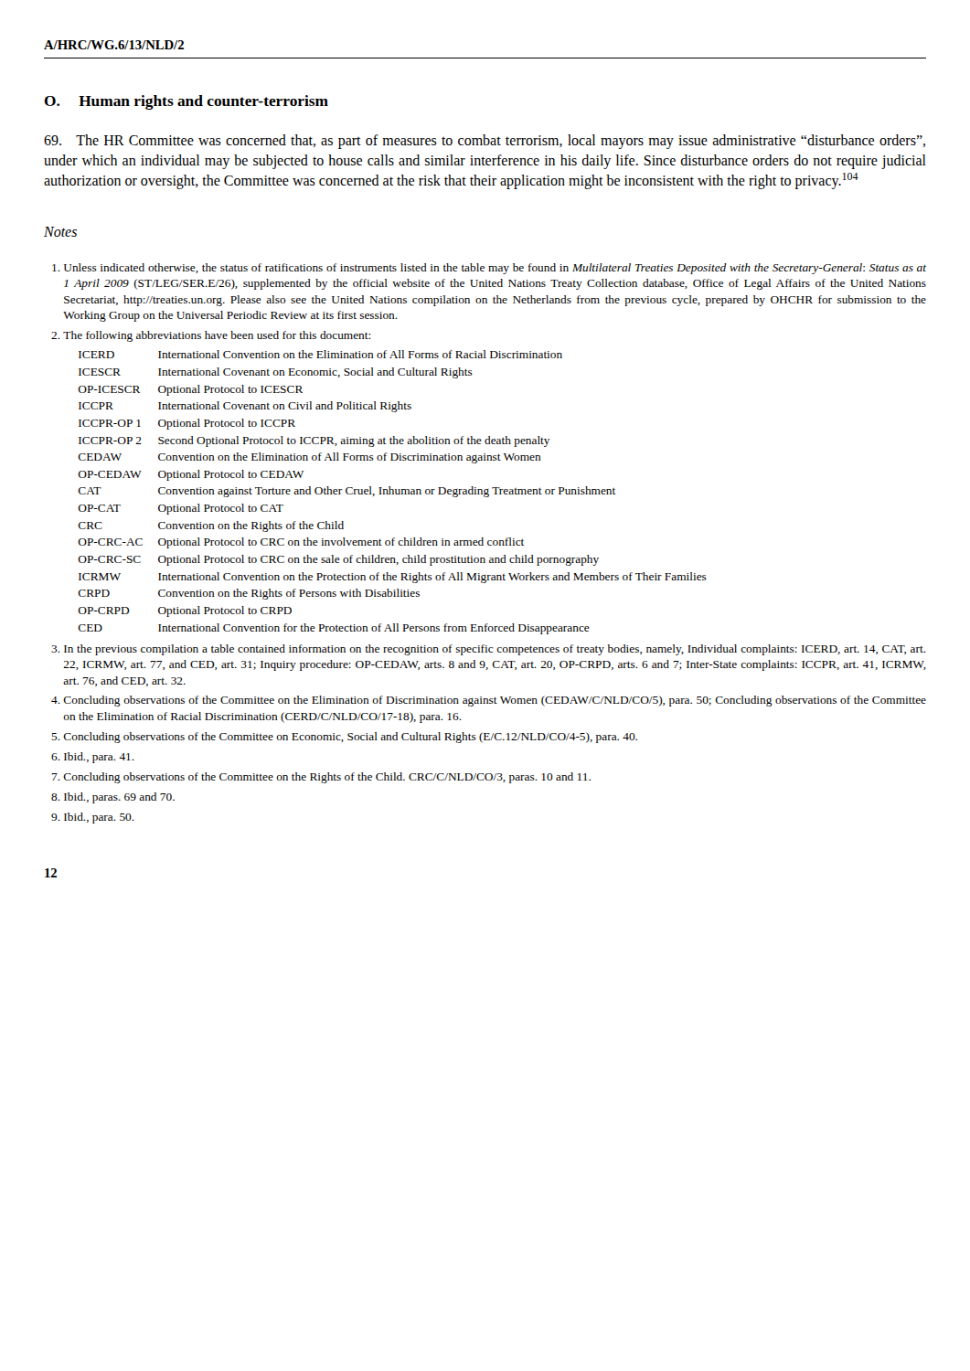A/HRC/WG.6/13/NLD/2
O. Human rights and counter-terrorism
69. The HR Committee was concerned that, as part of measures to combat terrorism, local mayors may issue administrative “disturbance orders”, under which an individual may be subjected to house calls and similar interference in his daily life. Since disturbance orders do not require judicial authorization or oversight, the Committee was concerned at the risk that their application might be inconsistent with the right to privacy.104
Notes
Unless indicated otherwise, the status of ratifications of instruments listed in the table may be found in Multilateral Treaties Deposited with the Secretary-General: Status as at 1 April 2009 (ST/LEG/SER.E/26), supplemented by the official website of the United Nations Treaty Collection database, Office of Legal Affairs of the United Nations Secretariat, http://treaties.un.org. Please also see the United Nations compilation on the Netherlands from the previous cycle, prepared by OHCHR for submission to the Working Group on the Universal Periodic Review at its first session.
The following abbreviations have been used for this document:
| ICERD | International Convention on the Elimination of All Forms of Racial Discrimination |
| ICESCR | International Covenant on Economic, Social and Cultural Rights |
| OP-ICESCR | Optional Protocol to ICESCR |
| ICCPR | International Covenant on Civil and Political Rights |
| ICCPR-OP 1 | Optional Protocol to ICCPR |
| ICCPR-OP 2 | Second Optional Protocol to ICCPR, aiming at the abolition of the death penalty |
| CEDAW | Convention on the Elimination of All Forms of Discrimination against Women |
| OP-CEDAW | Optional Protocol to CEDAW |
| CAT | Convention against Torture and Other Cruel, Inhuman or Degrading Treatment or Punishment |
| OP-CAT | Optional Protocol to CAT |
| CRC | Convention on the Rights of the Child |
| OP-CRC-AC | Optional Protocol to CRC on the involvement of children in armed conflict |
| OP-CRC-SC | Optional Protocol to CRC on the sale of children, child prostitution and child pornography |
| ICRMW | International Convention on the Protection of the Rights of All Migrant Workers and Members of Their Families |
| CRPD | Convention on the Rights of Persons with Disabilities |
| OP-CRPD | Optional Protocol to CRPD |
| CED | International Convention for the Protection of All Persons from Enforced Disappearance |
In the previous compilation a table contained information on the recognition of specific competences of treaty bodies, namely, Individual complaints: ICERD, art. 14, CAT, art. 22, ICRMW, art. 77, and CED, art. 31; Inquiry procedure: OP-CEDAW, arts. 8 and 9, CAT, art. 20, OP-CRPD, arts. 6 and 7; Inter-State complaints: ICCPR, art. 41, ICRMW, art. 76, and CED, art. 32.
Concluding observations of the Committee on the Elimination of Discrimination against Women (CEDAW/C/NLD/CO/5), para. 50; Concluding observations of the Committee on the Elimination of Racial Discrimination (CERD/C/NLD/CO/17-18), para. 16.
Concluding observations of the Committee on Economic, Social and Cultural Rights (E/C.12/NLD/CO/4-5), para. 40.
Ibid., para. 41.
Concluding observations of the Committee on the Rights of the Child. CRC/C/NLD/CO/3, paras. 10 and 11.
Ibid., paras. 69 and 70.
Ibid., para. 50.
12